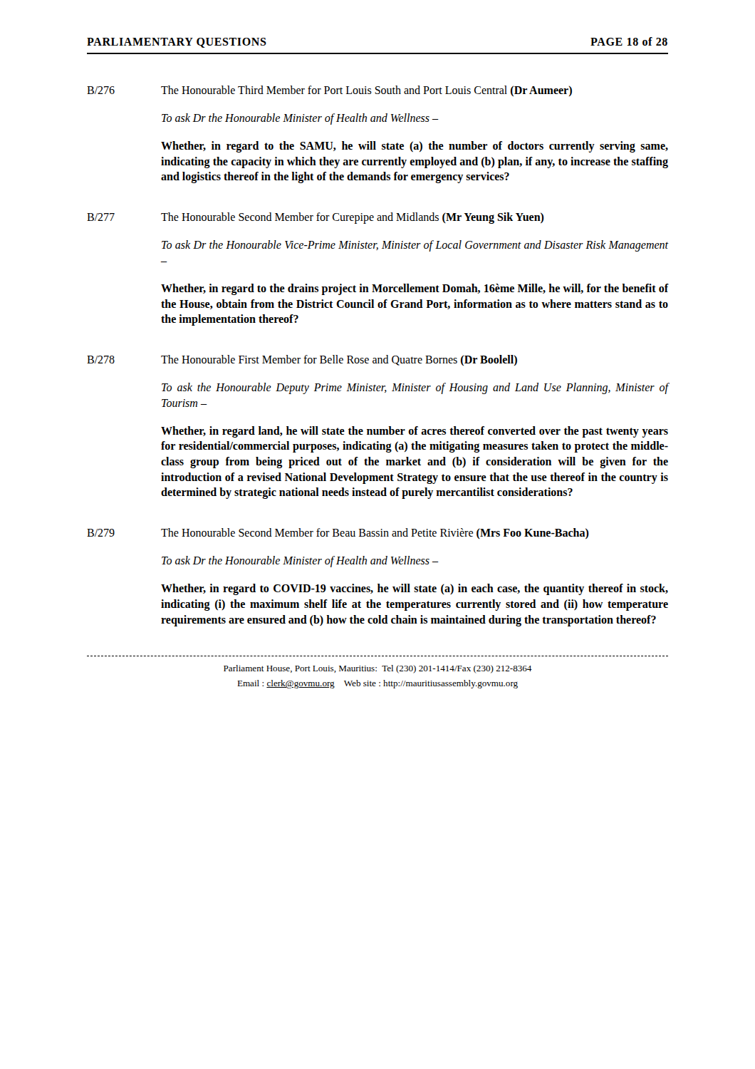PARLIAMENTARY QUESTIONS PAGE 18 of 28
B/276
The Honourable Third Member for Port Louis South and Port Louis Central (Dr Aumeer)
To ask Dr the Honourable Minister of Health and Wellness –
Whether, in regard to the SAMU, he will state (a) the number of doctors currently serving same, indicating the capacity in which they are currently employed and (b) plan, if any, to increase the staffing and logistics thereof in the light of the demands for emergency services?
B/277
The Honourable Second Member for Curepipe and Midlands (Mr Yeung Sik Yuen)
To ask Dr the Honourable Vice-Prime Minister, Minister of Local Government and Disaster Risk Management –
Whether, in regard to the drains project in Morcellement Domah, 16ème Mille, he will, for the benefit of the House, obtain from the District Council of Grand Port, information as to where matters stand as to the implementation thereof?
B/278
The Honourable First Member for Belle Rose and Quatre Bornes (Dr Boolell)
To ask the Honourable Deputy Prime Minister, Minister of Housing and Land Use Planning, Minister of Tourism –
Whether, in regard land, he will state the number of acres thereof converted over the past twenty years for residential/commercial purposes, indicating (a) the mitigating measures taken to protect the middle-class group from being priced out of the market and (b) if consideration will be given for the introduction of a revised National Development Strategy to ensure that the use thereof in the country is determined by strategic national needs instead of purely mercantilist considerations?
B/279
The Honourable Second Member for Beau Bassin and Petite Rivière (Mrs Foo Kune-Bacha)
To ask Dr the Honourable Minister of Health and Wellness –
Whether, in regard to COVID-19 vaccines, he will state (a) in each case, the quantity thereof in stock, indicating (i) the maximum shelf life at the temperatures currently stored and (ii) how temperature requirements are ensured and (b) how the cold chain is maintained during the transportation thereof?
Parliament House, Port Louis, Mauritius: Tel (230) 201-1414/Fax (230) 212-8364
Email : clerk@govmu.org Web site : http://mauritiusassembly.govmu.org